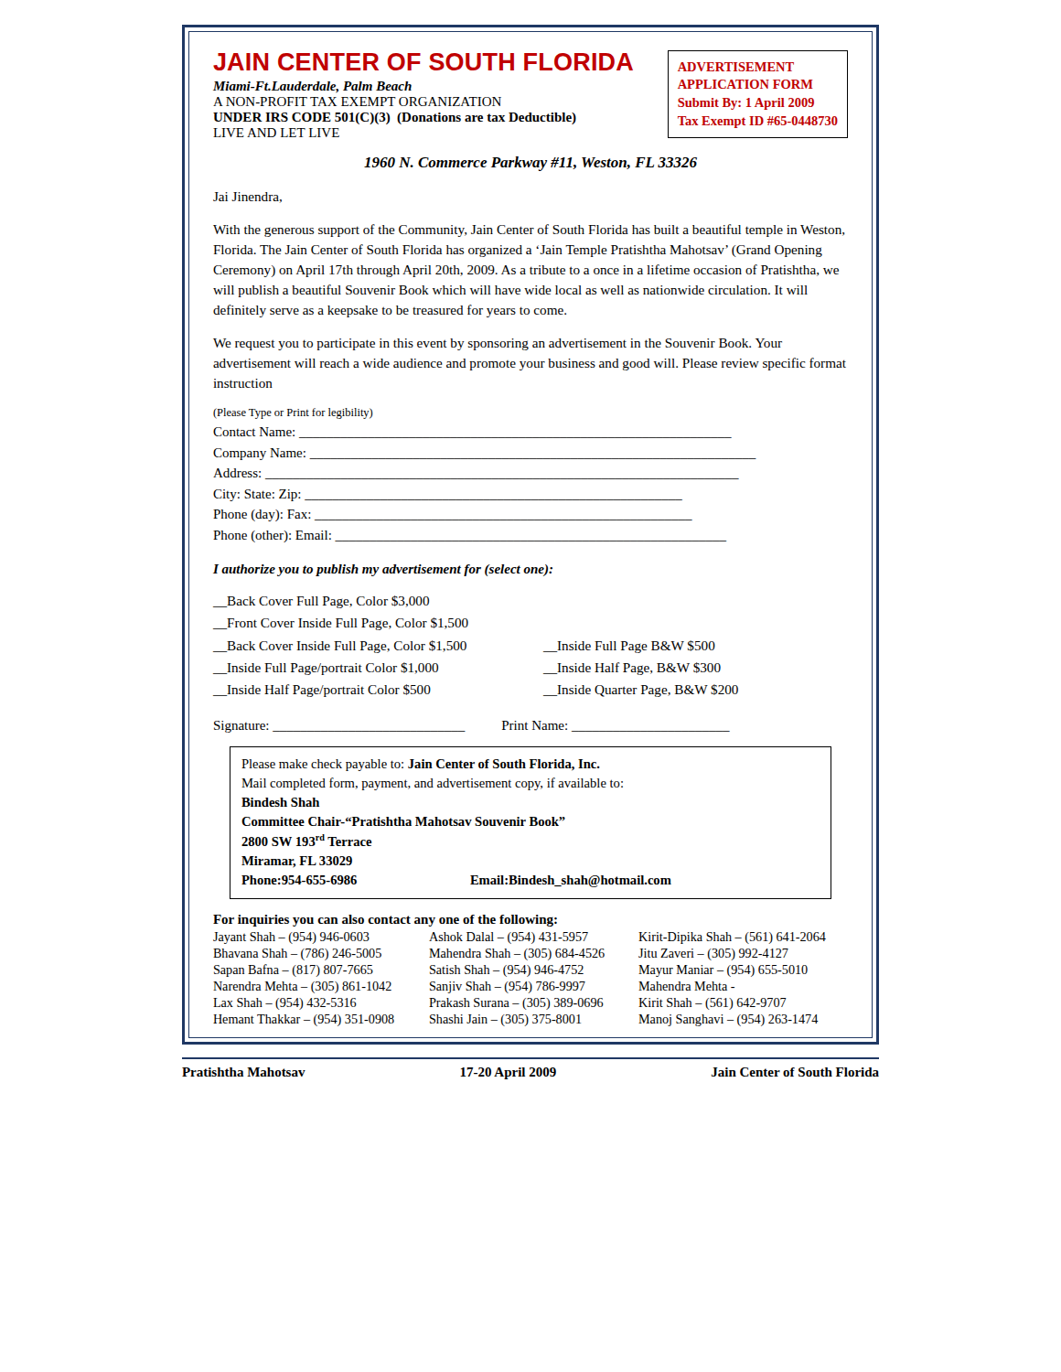JAIN CENTER OF SOUTH FLORIDA
Miami-Ft.Lauderdale, Palm Beach
A NON-PROFIT TAX EXEMPT ORGANIZATION
UNDER IRS CODE 501(C)(3) (Donations are tax Deductible)
LIVE AND LET LIVE
ADVERTISEMENT
APPLICATION FORM
Submit By: 1 April 2009
Tax Exempt ID #65-0448730
1960 N. Commerce Parkway #11, Weston, FL 33326
Jai Jinendra,
With the generous support of the Community, Jain Center of South Florida has built a beautiful temple in Weston, Florida. The Jain Center of South Florida has organized a ‘Jain Temple Pratishtha Mahotsav’ (Grand Opening Ceremony) on April 17th through April 20th, 2009. As a tribute to a once in a lifetime occasion of Pratishtha, we will publish a beautiful Souvenir Book which will have wide local as well as nationwide circulation. It will definitely serve as a keepsake to be treasured for years to come.
We request you to participate in this event by sponsoring an advertisement in the Souvenir Book. Your advertisement will reach a wide audience and promote your business and good will. Please review specific format instruction
(Please Type or Print for legibility)
Contact Name: _______________________________________________________________
Company Name: _________________________________________________________________
Address: _____________________________________________________________________
City: State: Zip: _______________________________________________________
Phone (day): Fax: _______________________________________________________
Phone (other): Email: _________________________________________________________
I authorize you to publish my advertisement for (select one):
__Back Cover Full Page, Color $3,000
__Front Cover Inside Full Page, Color $1,500
__Back Cover Inside Full Page, Color $1,500
__Inside Full Page B&W $500
__Inside Full Page/portrait Color $1,000
__Inside Half Page, B&W $300
__Inside Half Page/portrait Color $500
__Inside Quarter Page, B&W $200
Signature: ____________________________ Print Name: _______________________
Please make check payable to: Jain Center of South Florida, Inc.
Mail completed form, payment, and advertisement copy, if available to:
Bindesh Shah
Committee Chair-“Pratishtha Mahotsav Souvenir Book”
2800 SW 193rd Terrace
Miramar, FL 33029
Phone:954-655-6986 Email:Bindesh_shah@hotmail.com
For inquiries you can also contact any one of the following:
| Jayant Shah – (954) 946-0603 | Ashok Dalal – (954) 431-5957 | Kirit-Dipika Shah – (561) 641-2064 |
| Bhavana Shah – (786) 246-5005 | Mahendra Shah – (305) 684-4526 | Jitu Zaveri – (305) 992-4127 |
| Sapan Bafna – (817) 807-7665 | Satish Shah – (954) 946-4752 | Mayur Maniar – (954) 655-5010 |
| Narendra Mehta – (305) 861-1042 | Sanjiv Shah – (954) 786-9997 | Mahendra Mehta - |
| Lax Shah – (954) 432-5316 | Prakash Surana – (305) 389-0696 | Kirit Shah – (561) 642-9707 |
| Hemant Thakkar – (954) 351-0908 | Shashi Jain – (305) 375-8001 | Manoj Sanghavi – (954) 263-1474 |
Pratishtha Mahotsav 17-20 April 2009 Jain Center of South Florida